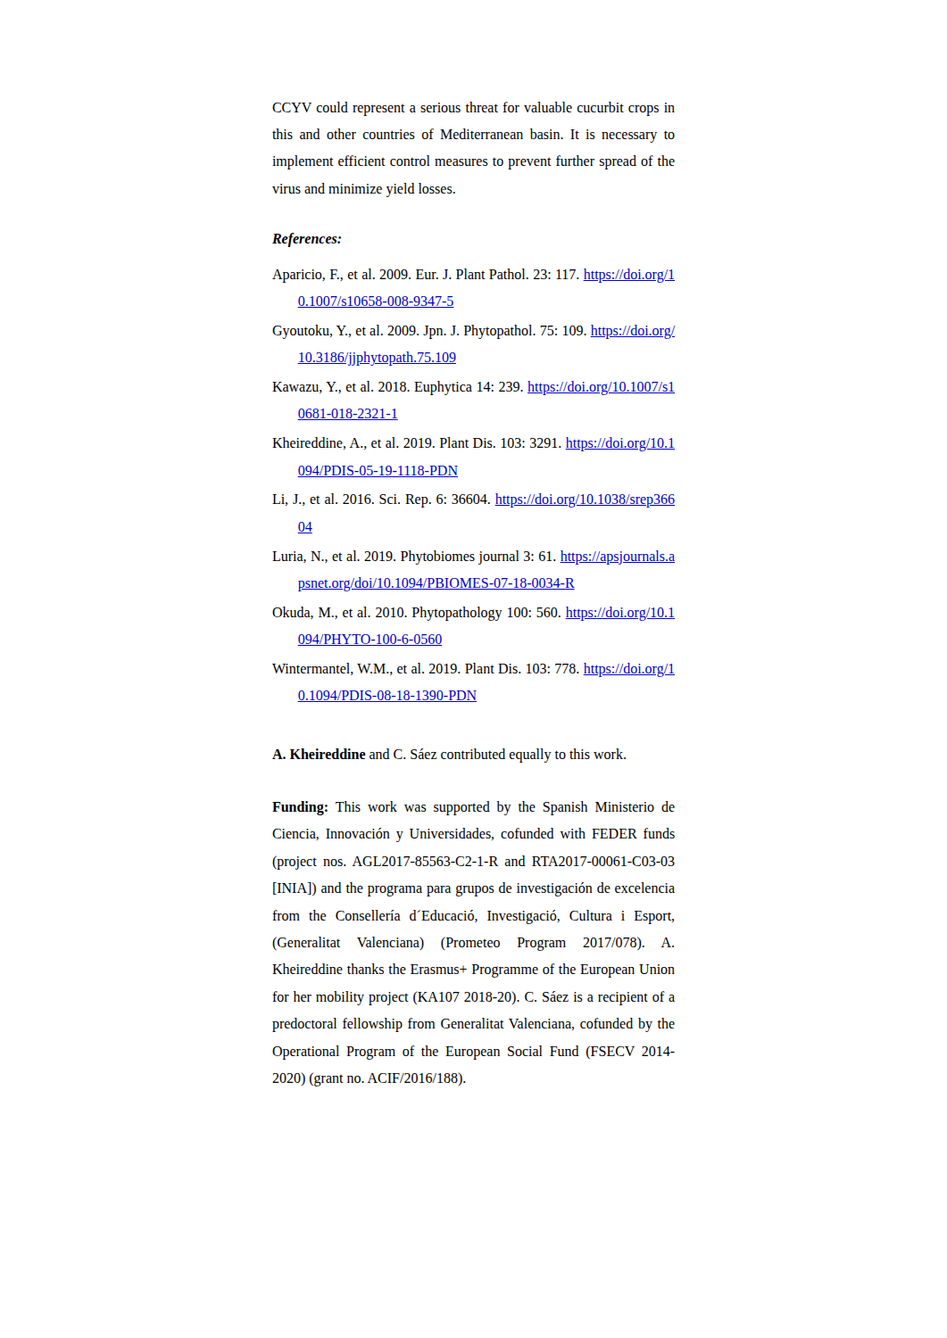CCYV could represent a serious threat for valuable cucurbit crops in this and other countries of Mediterranean basin. It is necessary to implement efficient control measures to prevent further spread of the virus and minimize yield losses.
References:
Aparicio, F., et al. 2009. Eur. J. Plant Pathol. 23: 117. https://doi.org/10.1007/s10658-008-9347-5
Gyoutoku, Y., et al. 2009. Jpn. J. Phytopathol. 75: 109. https://doi.org/10.3186/jjphytopath.75.109
Kawazu, Y., et al. 2018. Euphytica 14: 239. https://doi.org/10.1007/s10681-018-2321-1
Kheireddine, A., et al. 2019. Plant Dis. 103: 3291. https://doi.org/10.1094/PDIS-05-19-1118-PDN
Li, J., et al. 2016. Sci. Rep. 6: 36604. https://doi.org/10.1038/srep36604
Luria, N., et al. 2019. Phytobiomes journal 3: 61. https://apsjournals.apsnet.org/doi/10.1094/PBIOMES-07-18-0034-R
Okuda, M., et al. 2010. Phytopathology 100: 560. https://doi.org/10.1094/PHYTO-100-6-0560
Wintermantel, W.M., et al. 2019. Plant Dis. 103: 778. https://doi.org/10.1094/PDIS-08-18-1390-PDN
A. Kheireddine and C. Sáez contributed equally to this work.
Funding: This work was supported by the Spanish Ministerio de Ciencia, Innovación y Universidades, cofunded with FEDER funds (project nos. AGL2017-85563-C2-1-R and RTA2017-00061-C03-03 [INIA]) and the programa para grupos de investigación de excelencia from the Consellería d´Educació, Investigació, Cultura i Esport, (Generalitat Valenciana) (Prometeo Program 2017/078). A. Kheireddine thanks the Erasmus+ Programme of the European Union for her mobility project (KA107 2018-20). C. Sáez is a recipient of a predoctoral fellowship from Generalitat Valenciana, cofunded by the Operational Program of the European Social Fund (FSECV 2014-2020) (grant no. ACIF/2016/188).